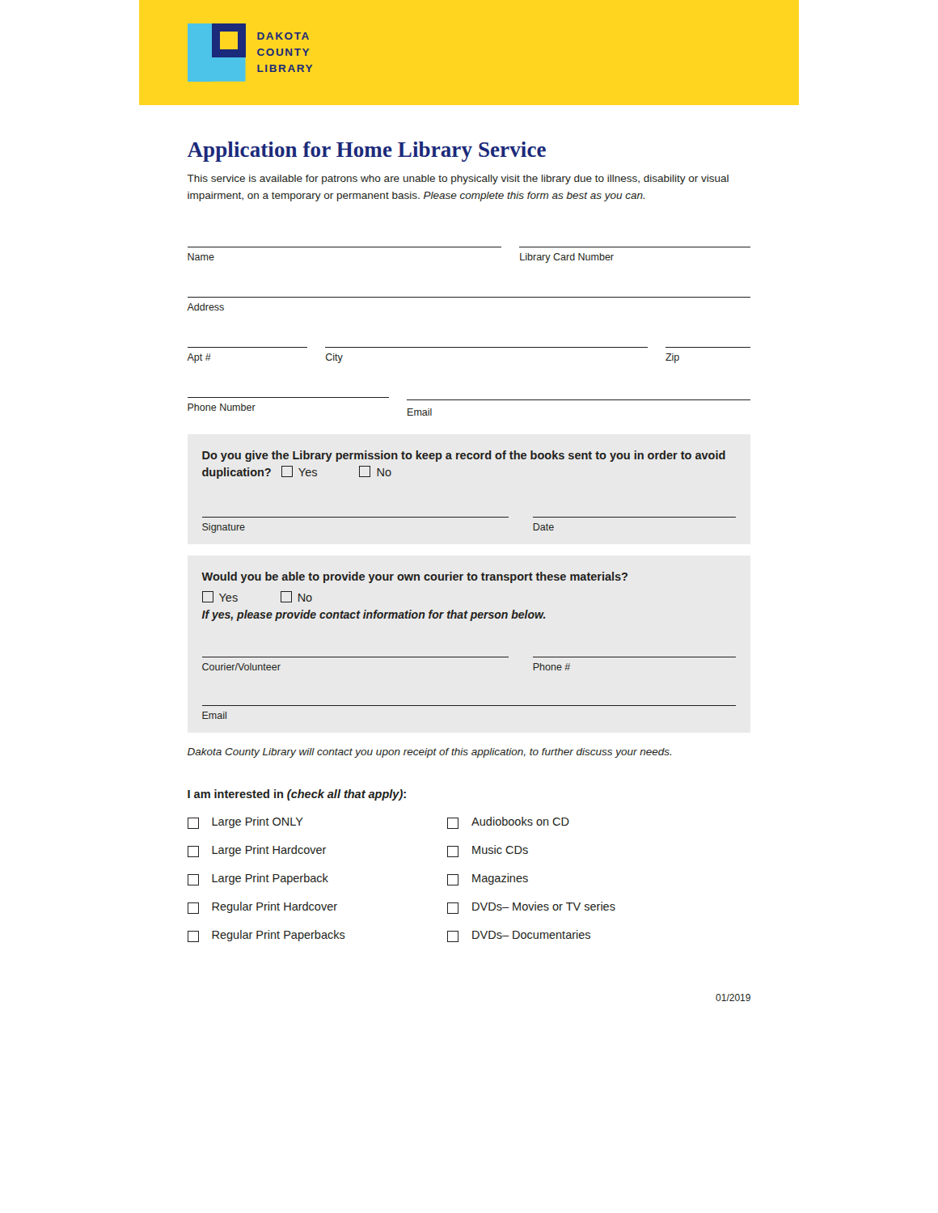Dakota
County
Library
Application for Home Library Service
This service is available for patrons who are unable to physically visit the library due to illness, disability or visual impairment, on a temporary or permanent basis. Please complete this form as best as you can.
Name
Library Card Number
Address
Apt #
City
Zip
Phone Number
Email
Do you give the Library permission to keep a record of the books sent to you in order to avoid duplication? Yes No
Signature
Date
Would you be able to provide your own courier to transport these materials?
Yes No
If yes, please provide contact information for that person below.
Courier/Volunteer
Phone #
Email
Dakota County Library will contact you upon receipt of this application, to further discuss your needs.
I am interested in (check all that apply):
Large Print ONLY
Audiobooks on CD
Large Print Hardcover
Music CDs
Large Print Paperback
Magazines
Regular Print Hardcover
DVDs– Movies or TV series
Regular Print Paperbacks
DVDs– Documentaries
01/2019